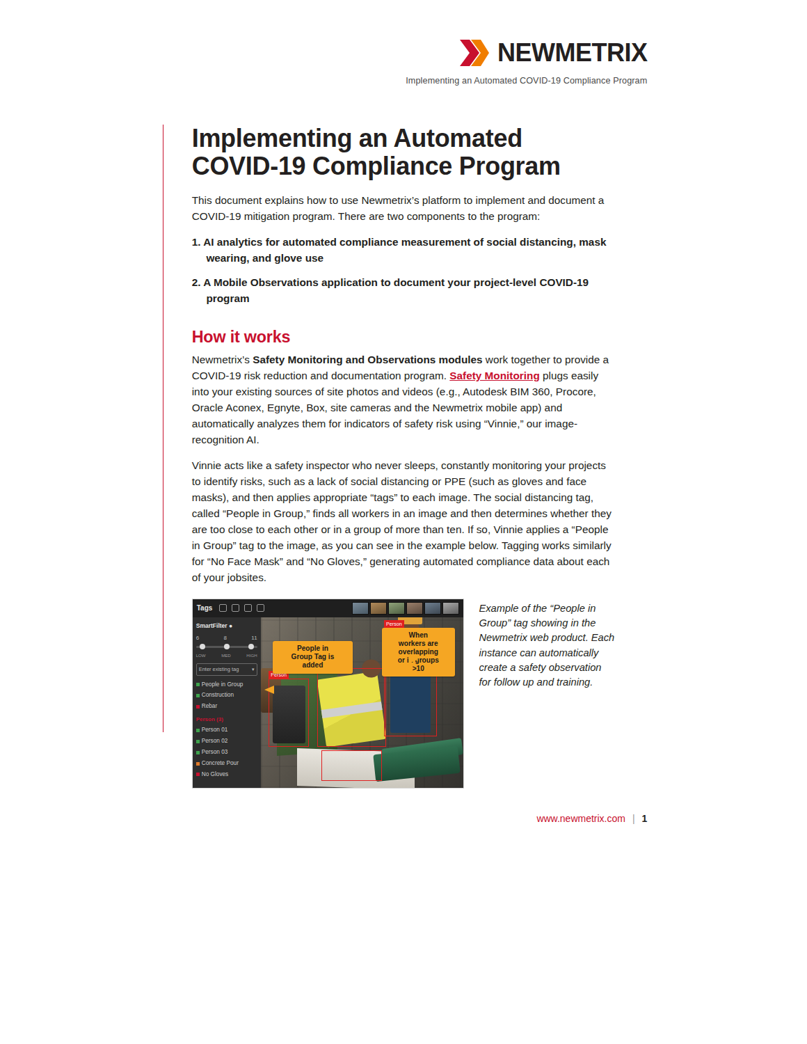NEWMETRIX
Implementing an Automated COVID-19 Compliance Program
Implementing an Automated
COVID-19 Compliance Program
This document explains how to use Newmetrix’s platform to implement and document a COVID-19 mitigation program. There are two components to the program:
1. AI analytics for automated compliance measurement of social distancing, mask wearing, and glove use
2. A Mobile Observations application to document your project-level COVID-19 program
How it works
Newmetrix’s Safety Monitoring and Observations modules work together to provide a COVID-19 risk reduction and documentation program. Safety Monitoring plugs easily into your existing sources of site photos and videos (e.g., Autodesk BIM 360, Procore, Oracle Aconex, Egnyte, Box, site cameras and the Newmetrix mobile app) and automatically analyzes them for indicators of safety risk using “Vinnie,” our image-recognition AI.
Vinnie acts like a safety inspector who never sleeps, constantly monitoring your projects to identify risks, such as a lack of social distancing or PPE (such as gloves and face masks), and then applies appropriate “tags” to each image. The social distancing tag, called “People in Group,” finds all workers in an image and then determines whether they are too close to each other or in a group of more than ten. If so, Vinnie applies a “People in Group” tag to the image, as you can see in the example below. Tagging works similarly for “No Face Mask” and “No Gloves,” generating automated compliance data about each of your jobsites.
Tags
SmartFilter ●
6811
LOW MED HIGH
Enter existing tag▾
People in Group
Construction
Rebar
Person (3)
Person 01
Person 02
Person 03
Concrete Pour
No Gloves
Person
Person
Person
People in
Group Tag is
added
When
workers are
overlapping
or in groups
>10
Example of the “People in Group” tag showing in the Newmetrix web product. Each instance can automatically create a safety observation for follow up and training.
www.newmetrix.com | 1